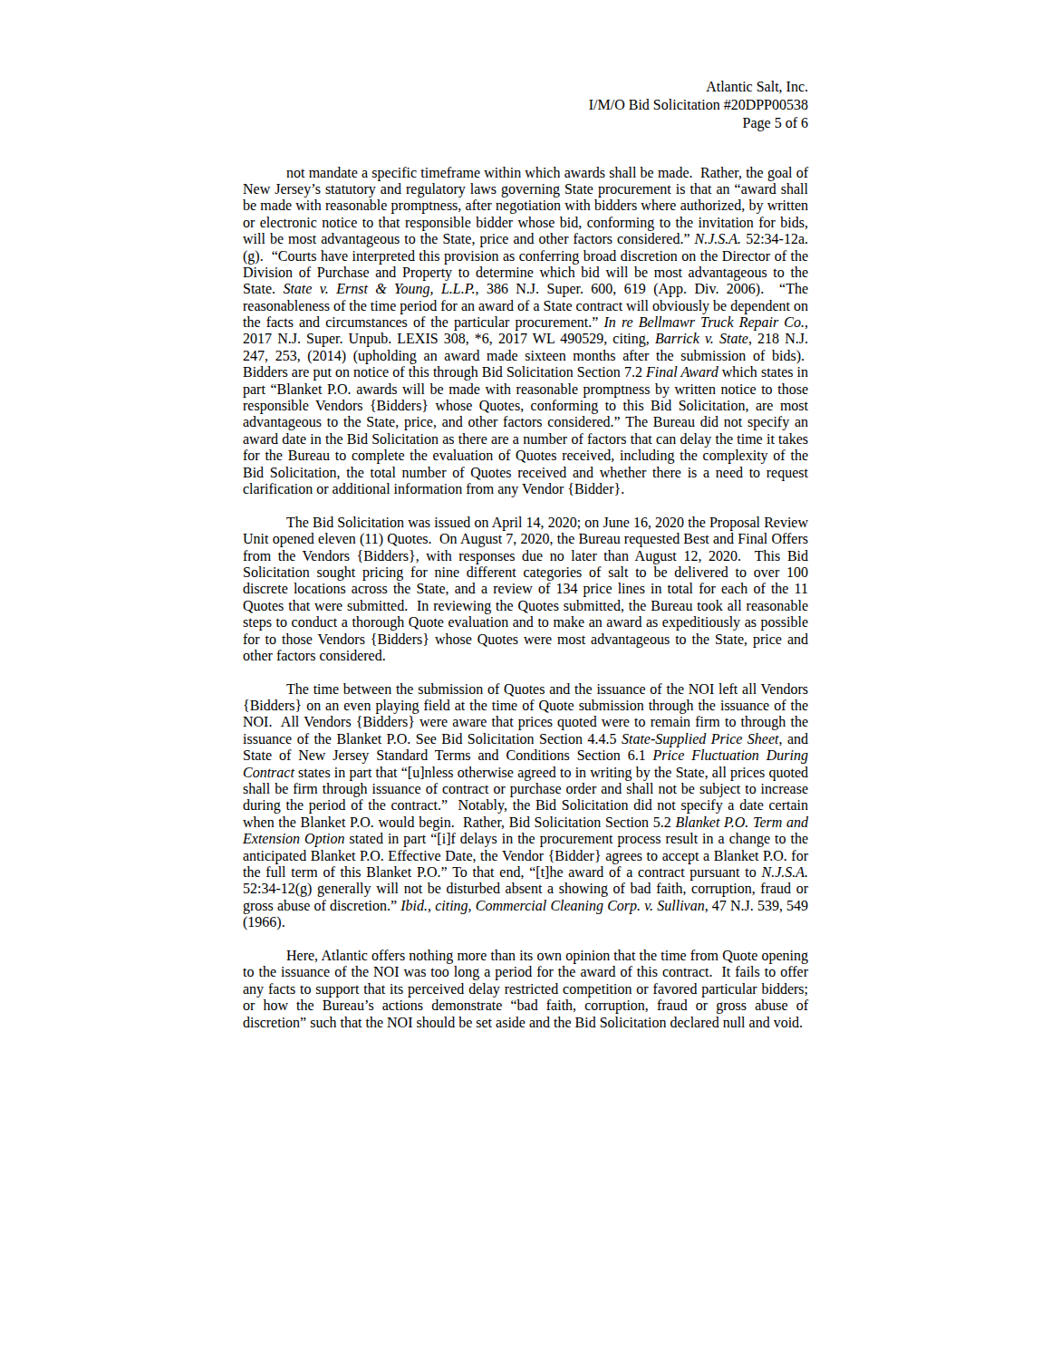Atlantic Salt, Inc.
I/M/O Bid Solicitation #20DPP00538
Page 5 of 6
not mandate a specific timeframe within which awards shall be made. Rather, the goal of New Jersey’s statutory and regulatory laws governing State procurement is that an “award shall be made with reasonable promptness, after negotiation with bidders where authorized, by written or electronic notice to that responsible bidder whose bid, conforming to the invitation for bids, will be most advantageous to the State, price and other factors considered.” N.J.S.A. 52:34-12a.(g). “Courts have interpreted this provision as conferring broad discretion on the Director of the Division of Purchase and Property to determine which bid will be most advantageous to the State. State v. Ernst & Young, L.L.P., 386 N.J. Super. 600, 619 (App. Div. 2006). “The reasonableness of the time period for an award of a State contract will obviously be dependent on the facts and circumstances of the particular procurement.” In re Bellmawr Truck Repair Co., 2017 N.J. Super. Unpub. LEXIS 308, *6, 2017 WL 490529, citing, Barrick v. State, 218 N.J. 247, 253, (2014) (upholding an award made sixteen months after the submission of bids). Bidders are put on notice of this through Bid Solicitation Section 7.2 Final Award which states in part “Blanket P.O. awards will be made with reasonable promptness by written notice to those responsible Vendors {Bidders} whose Quotes, conforming to this Bid Solicitation, are most advantageous to the State, price, and other factors considered.” The Bureau did not specify an award date in the Bid Solicitation as there are a number of factors that can delay the time it takes for the Bureau to complete the evaluation of Quotes received, including the complexity of the Bid Solicitation, the total number of Quotes received and whether there is a need to request clarification or additional information from any Vendor {Bidder}.
The Bid Solicitation was issued on April 14, 2020; on June 16, 2020 the Proposal Review Unit opened eleven (11) Quotes. On August 7, 2020, the Bureau requested Best and Final Offers from the Vendors {Bidders}, with responses due no later than August 12, 2020. This Bid Solicitation sought pricing for nine different categories of salt to be delivered to over 100 discrete locations across the State, and a review of 134 price lines in total for each of the 11 Quotes that were submitted. In reviewing the Quotes submitted, the Bureau took all reasonable steps to conduct a thorough Quote evaluation and to make an award as expeditiously as possible for to those Vendors {Bidders} whose Quotes were most advantageous to the State, price and other factors considered.
The time between the submission of Quotes and the issuance of the NOI left all Vendors {Bidders} on an even playing field at the time of Quote submission through the issuance of the NOI. All Vendors {Bidders} were aware that prices quoted were to remain firm to through the issuance of the Blanket P.O. See Bid Solicitation Section 4.4.5 State-Supplied Price Sheet, and State of New Jersey Standard Terms and Conditions Section 6.1 Price Fluctuation During Contract states in part that “[u]nless otherwise agreed to in writing by the State, all prices quoted shall be firm through issuance of contract or purchase order and shall not be subject to increase during the period of the contract.” Notably, the Bid Solicitation did not specify a date certain when the Blanket P.O. would begin. Rather, Bid Solicitation Section 5.2 Blanket P.O. Term and Extension Option stated in part “[i]f delays in the procurement process result in a change to the anticipated Blanket P.O. Effective Date, the Vendor {Bidder} agrees to accept a Blanket P.O. for the full term of this Blanket P.O.” To that end, “[t]he award of a contract pursuant to N.J.S.A. 52:34-12(g) generally will not be disturbed absent a showing of bad faith, corruption, fraud or gross abuse of discretion.” Ibid., citing, Commercial Cleaning Corp. v. Sullivan, 47 N.J. 539, 549 (1966).
Here, Atlantic offers nothing more than its own opinion that the time from Quote opening to the issuance of the NOI was too long a period for the award of this contract. It fails to offer any facts to support that its perceived delay restricted competition or favored particular bidders; or how the Bureau’s actions demonstrate “bad faith, corruption, fraud or gross abuse of discretion” such that the NOI should be set aside and the Bid Solicitation declared null and void.